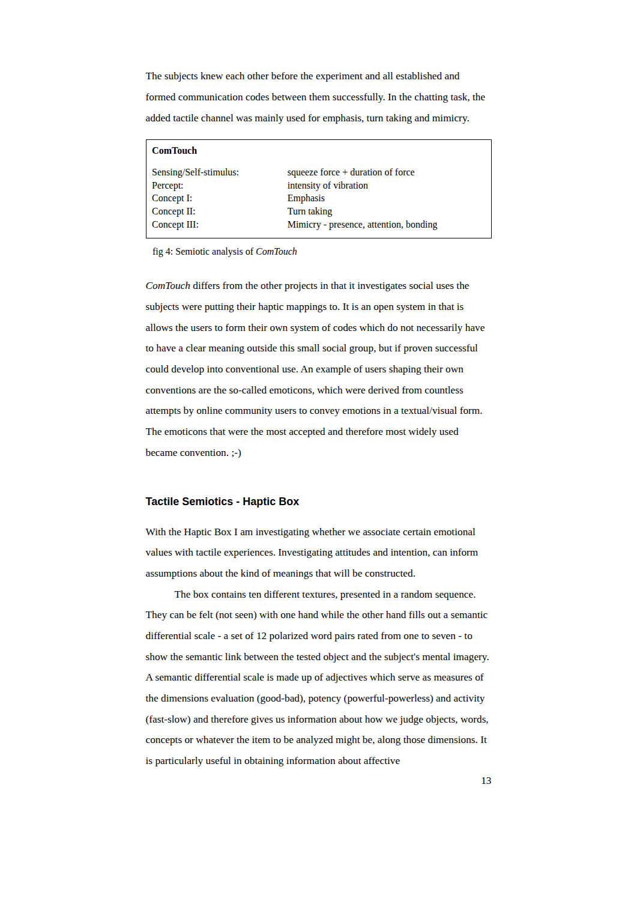The subjects knew each other before the experiment and all established and formed communication codes between them successfully. In the chatting task, the added tactile channel was mainly used for emphasis, turn taking and mimicry.
ComTouch
| Sensing/Self-stimulus: | squeeze force + duration of force |
| Percept: | intensity of vibration |
| Concept I: | Emphasis |
| Concept II: | Turn taking |
| Concept III: | Mimicry - presence, attention, bonding |
fig 4: Semiotic analysis of ComTouch
ComTouch differs from the other projects in that it investigates social uses the subjects were putting their haptic mappings to. It is an open system in that is allows the users to form their own system of codes which do not necessarily have to have a clear meaning outside this small social group, but if proven successful could develop into conventional use. An example of users shaping their own conventions are the so-called emoticons, which were derived from countless attempts by online community users to convey emotions in a textual/visual form. The emoticons that were the most accepted and therefore most widely used became convention. ;-)
Tactile Semiotics - Haptic Box
With the Haptic Box I am investigating whether we associate certain emotional values with tactile experiences. Investigating attitudes and intention, can inform assumptions about the kind of meanings that will be constructed.
The box contains ten different textures, presented in a random sequence. They can be felt (not seen) with one hand while the other hand fills out a semantic differential scale - a set of 12 polarized word pairs rated from one to seven - to show the semantic link between the tested object and the subject's mental imagery. A semantic differential scale is made up of adjectives which serve as measures of the dimensions evaluation (good-bad), potency (powerful-powerless) and activity (fast-slow) and therefore gives us information about how we judge objects, words, concepts or whatever the item to be analyzed might be, along those dimensions. It is particularly useful in obtaining information about affective
13